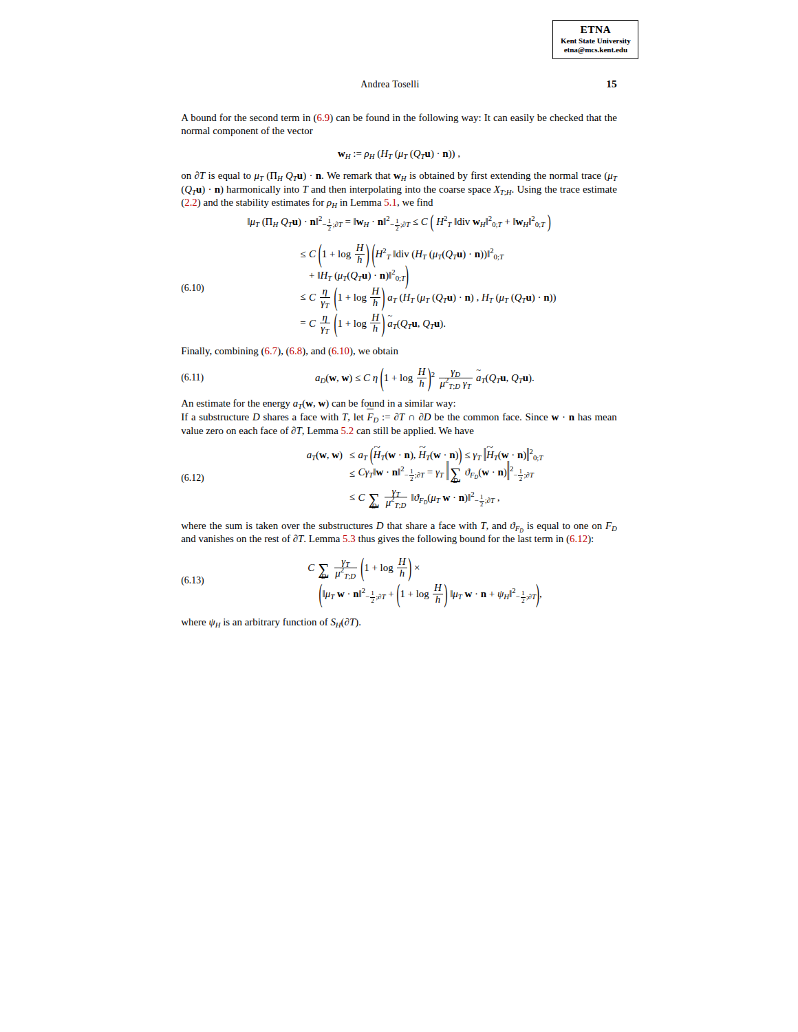ETNA Kent State University etna@mcs.kent.edu
Andrea Toselli
15
A bound for the second term in (6.9) can be found in the following way: It can easily be checked that the normal component of the vector
wH := ρH (HT (μT (QTu) · n)) ,
on ∂T is equal to μT (ΠH QTu) · n. We remark that wH is obtained by first extending the normal trace (μT (QTu) · n) harmonically into T and then interpolating into the coarse space XT;H. Using the trace estimate (2.2) and the stability estimates for ρH in Lemma 5.1, we find
‖μT (ΠH QTu) · n‖2−12;∂T = ‖wH · n‖2−12;∂T ≤ C ( H2T ‖div wH‖20;T + ‖wH‖20;T )
(6.10)
| | ≤ | C ( 1 + log H h ) ( H 2 T ‖div ( H T ( μ T ( Q T u ) · n ))‖ 2 0; T |
| | | + ‖ H T ( μ T ( Q T u ) · n )‖ 2 0; T ) |
| | ≤ | C η γ T ( 1 + log H h ) a T ( H T ( μ T ( Q T u ) · n ) , H T ( μ T ( Q T u ) · n )) |
| | = | C η γ T ( 1 + log H h ) ~ a T ( Q T u , Q T u ). |
Finally, combining (6.7), (6.8), and (6.10), we obtain
(6.11)
aD(w, w) ≤ C η (1 + log Hh)2 γD μ2T;D γT ~aT(QTu, QTu).
An estimate for the energy aT(w, w) can be found in a similar way:
If a substructure D shares a face with T, let FD := ∂T ∩ ∂D be the common face. Since w · n has mean value zero on each face of ∂T, Lemma 5.2 can still be applied. We have
(6.12)
| a T ( w , w ) | ≤ | a T ( ~ H T ( w · n ), ~ H T ( w · n ) ) ≤ γ T ‖ ~ H T ( w · n ) ‖ 2 0; T |
| | ≤ | Cγ T ‖ w · n ‖ 2 − 1 2 ; ∂T = γ T ‖ ∑ D ϑ F D ( w · n ) ‖ 2 − 1 2 ; ∂T |
| | ≤ | C ∑ D γ T μ 2 T ; D ‖ ϑ F D ( μ T w · n )‖ 2 − 1 2 ; ∂T , |
where the sum is taken over the substructures D that share a face with T, and ϑFD is equal to one on FD and vanishes on the rest of ∂T. Lemma 5.3 thus gives the following bound for the last term in (6.12):
(6.13)
| C ∑ D γ T μ 2 T ; D ( 1 + log H h ) × |
| ( ‖ μ T w · n ‖ 2 − 1 2 ; ∂T + ( 1 + log H h ) ‖ μ T w · n + ψ H ‖ 2 − 1 2 ; ∂T ) , |
where ψH is an arbitrary function of SH(∂T).